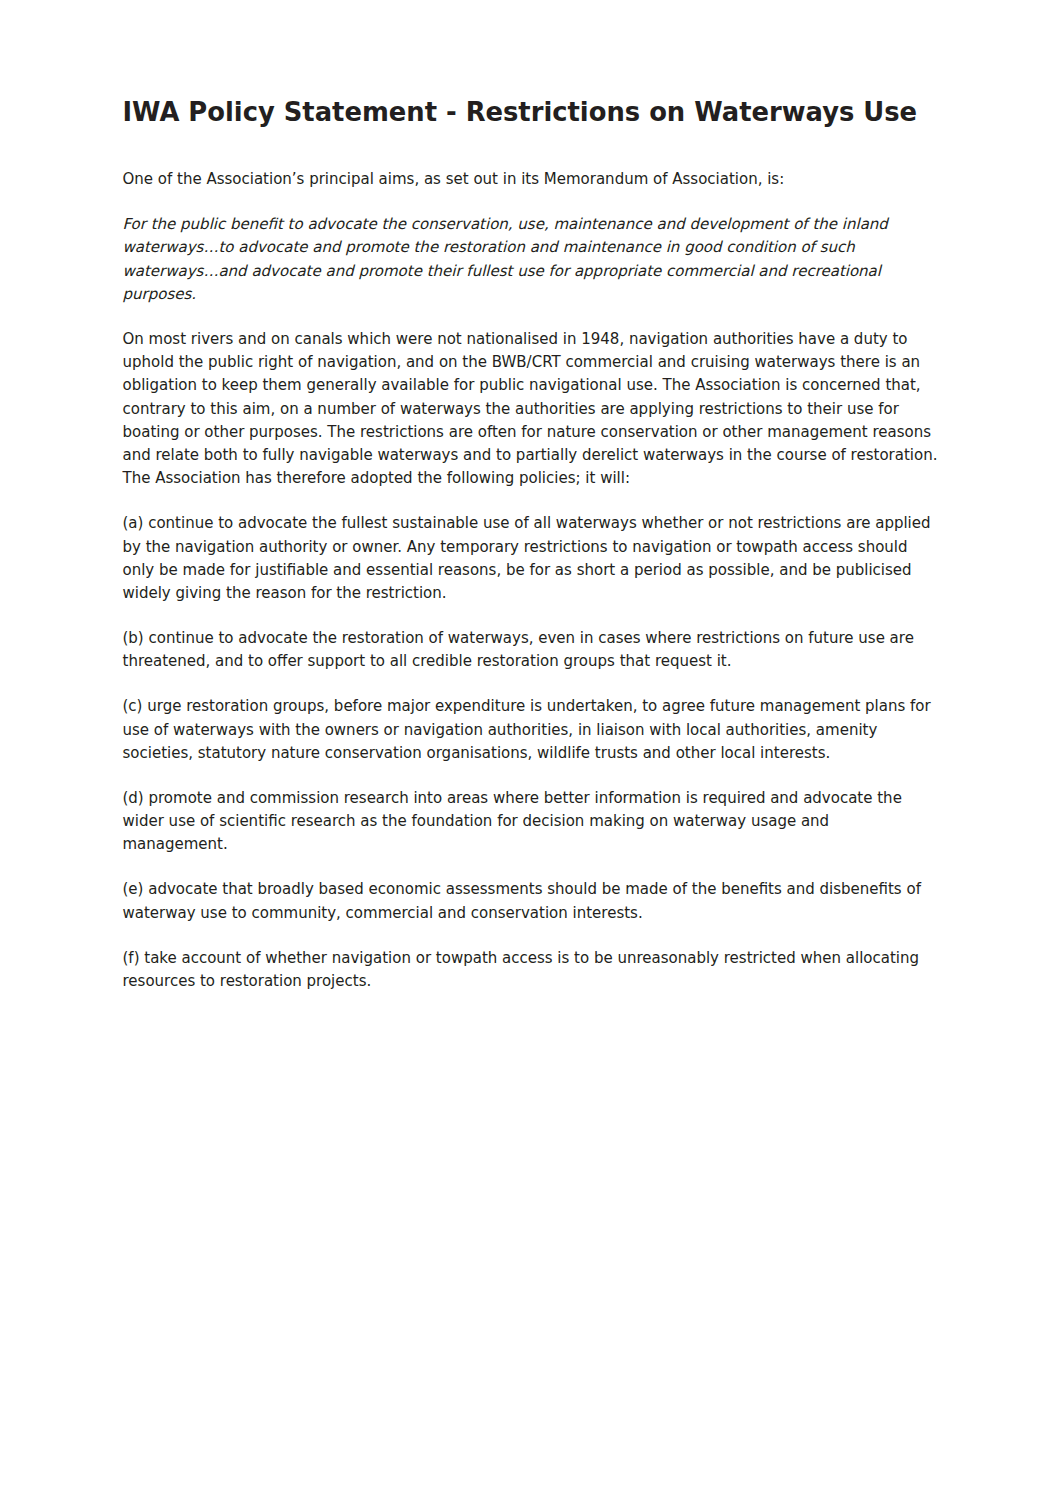IWA Policy Statement - Restrictions on Waterways Use
One of the Association’s principal aims, as set out in its Memorandum of Association, is:
For the public benefit to advocate the conservation, use, maintenance and development of the inland waterways…to advocate and promote the restoration and maintenance in good condition of such waterways…and advocate and promote their fullest use for appropriate commercial and recreational purposes.
On most rivers and on canals which were not nationalised in 1948, navigation authorities have a duty to uphold the public right of navigation, and on the BWB/CRT commercial and cruising waterways there is an obligation to keep them generally available for public navigational use. The Association is concerned that, contrary to this aim, on a number of waterways the authorities are applying restrictions to their use for boating or other purposes. The restrictions are often for nature conservation or other management reasons and relate both to fully navigable waterways and to partially derelict waterways in the course of restoration. The Association has therefore adopted the following policies; it will:
(a) continue to advocate the fullest sustainable use of all waterways whether or not restrictions are applied by the navigation authority or owner. Any temporary restrictions to navigation or towpath access should only be made for justifiable and essential reasons, be for as short a period as possible, and be publicised widely giving the reason for the restriction.
(b) continue to advocate the restoration of waterways, even in cases where restrictions on future use are threatened, and to offer support to all credible restoration groups that request it.
(c) urge restoration groups, before major expenditure is undertaken, to agree future management plans for use of waterways with the owners or navigation authorities, in liaison with local authorities, amenity societies, statutory nature conservation organisations, wildlife trusts and other local interests.
(d) promote and commission research into areas where better information is required and advocate the wider use of scientific research as the foundation for decision making on waterway usage and management.
(e) advocate that broadly based economic assessments should be made of the benefits and disbenefits of waterway use to community, commercial and conservation interests.
(f) take account of whether navigation or towpath access is to be unreasonably restricted when allocating resources to restoration projects.